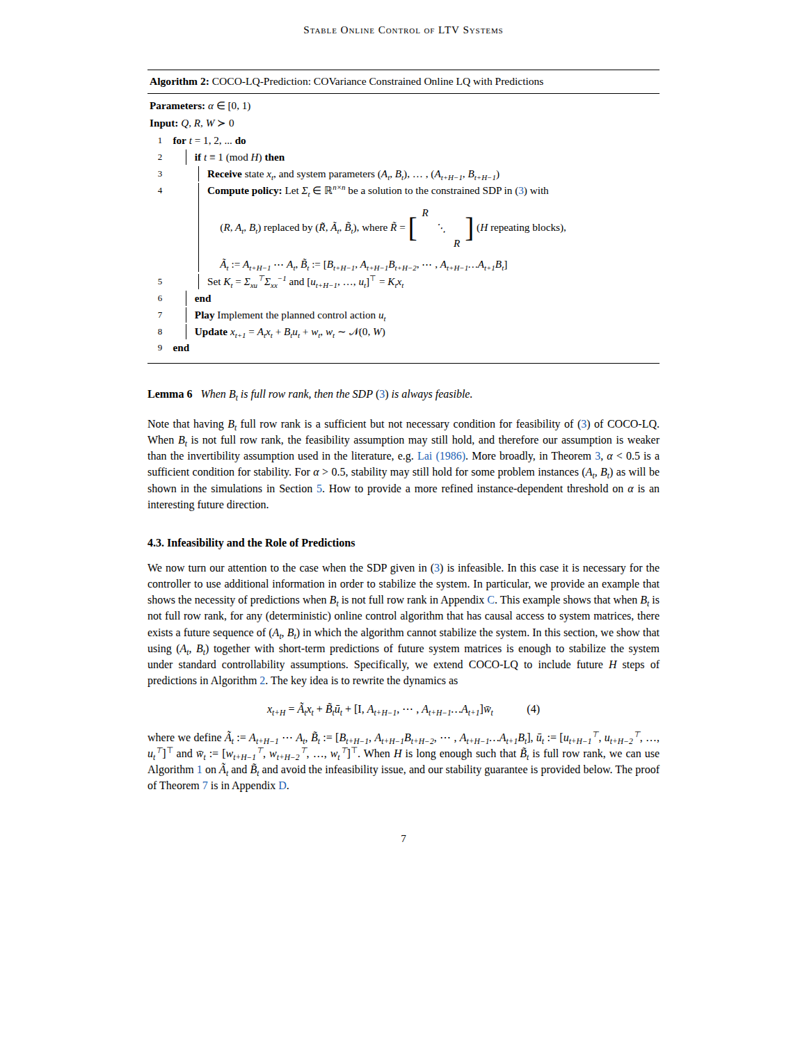Stable Online Control of LTV Systems
Algorithm 2: COCO-LQ-Prediction: COVariance Constrained Online LQ with Predictions
Parameters: α ∈ [0, 1)
Input: Q, R, W ≻ 0
for t = 1, 2, ... do
if t ≡ 1 (mod H) then
Receive state xt, and system parameters (At, Bt), … , (At+H−1, Bt+H−1)
Compute policy: Let Σt ∈ ℝn×n be a solution to the constrained SDP in (3) with
(R, At, Bt) replaced by (R̃, Ãt, B̃t), where R̃ = [
| R | | |
| | ⋱ | |
| | | R |
] (H repeating blocks),
Ãt := At+H−1 ⋯ At, B̃t := [Bt+H−1, At+H−1Bt+H−2, ⋯ , At+H−1…At+1Bt]
Set Kt = Σxu⊤Σxx−1 and [ut+H−1, …, ut]⊤ = Ktxt
end
Play Implement the planned control action ut
Update xt+1 = Atxt + Btut + wt, wt ∼ 𝒩(0, W)
end
Lemma 6 When Bt is full row rank, then the SDP (3) is always feasible.
Note that having Bt full row rank is a sufficient but not necessary condition for feasibility of (3) of COCO-LQ. When Bt is not full row rank, the feasibility assumption may still hold, and therefore our assumption is weaker than the invertibility assumption used in the literature, e.g. Lai (1986). More broadly, in Theorem 3, α < 0.5 is a sufficient condition for stability. For α > 0.5, stability may still hold for some problem instances (At, Bt) as will be shown in the simulations in Section 5. How to provide a more refined instance-dependent threshold on α is an interesting future direction.
4.3. Infeasibility and the Role of Predictions
We now turn our attention to the case when the SDP given in (3) is infeasible. In this case it is necessary for the controller to use additional information in order to stabilize the system. In particular, we provide an example that shows the necessity of predictions when Bt is not full row rank in Appendix C. This example shows that when Bt is not full row rank, for any (deterministic) online control algorithm that has causal access to system matrices, there exists a future sequence of (At, Bt) in which the algorithm cannot stabilize the system. In this section, we show that using (At, Bt) together with short-term predictions of future system matrices is enough to stabilize the system under standard controllability assumptions. Specifically, we extend COCO-LQ to include future H steps of predictions in Algorithm 2. The key idea is to rewrite the dynamics as
xt+H = Ãtxt + B̃tūt + [I, At+H−1, ⋯ , At+H−1…At+1]w̄t
(4)
where we define Ãt := At+H−1 ⋯ At, B̃t := [Bt+H−1, At+H−1Bt+H−2, ⋯ , At+H−1…At+1Bt], ūt := [ut+H−1⊤, ut+H−2⊤, …, ut⊤]⊤ and w̄t := [wt+H−1⊤, wt+H−2⊤, …, wt⊤]⊤. When H is long enough such that B̃t is full row rank, we can use Algorithm 1 on Ãt and B̃t and avoid the infeasibility issue, and our stability guarantee is provided below. The proof of Theorem 7 is in Appendix D.
7